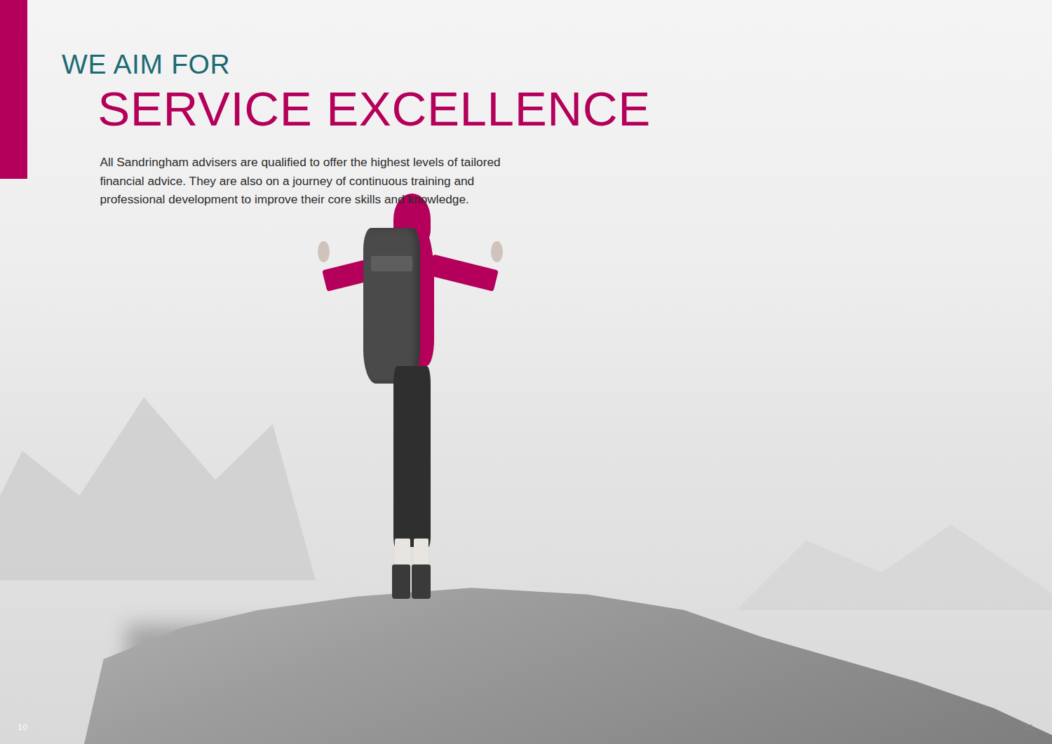We aim for Service Excellence
All Sandringham advisers are qualified to offer the highest levels of tailored financial advice. They are also on a journey of continuous training and professional development to improve their core skills and knowledge.
10 11